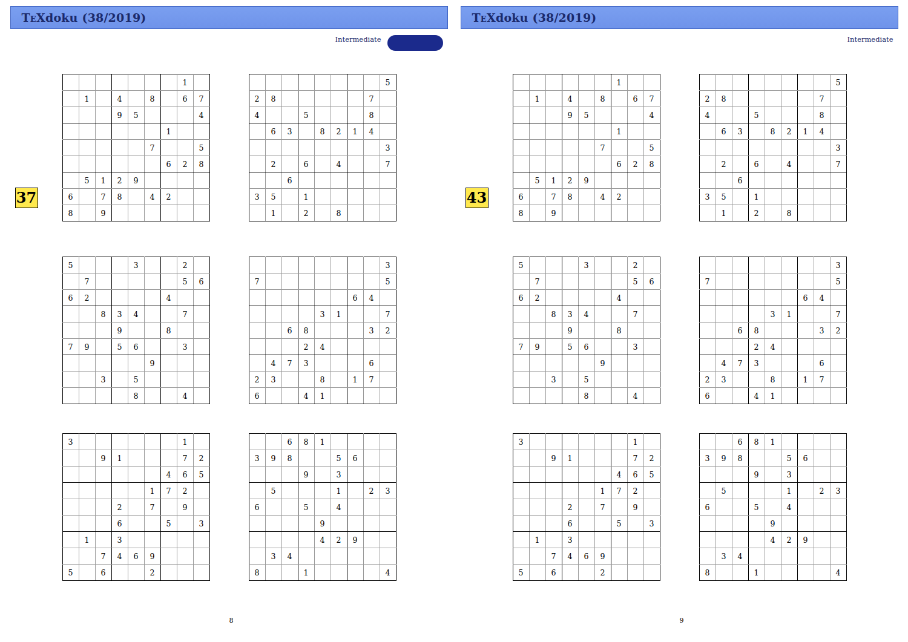TEXdoku (38/2019)
Intermediate
37
| | | | | | | | 1 | |
| | 1 | | 4 | | 8 | | 6 | 7 |
| | | | 9 | 5 | | | | 4 |
| | | | | | | 1 | | |
| | | | | | 7 | | | 5 |
| | | | | | | 6 | 2 | 8 |
| | 5 | 1 | 2 | 9 | | | | |
| 6 | | 7 | 8 | | 4 | 2 | | |
| 8 | | 9 | | | | | | |
| | | | | | | | | 5 |
| 2 | 8 | | | | | | 7 | |
| 4 | | | 5 | | | | 8 | |
| | 6 | 3 | | 8 | 2 | 1 | 4 | |
| | | | | | | | | 3 |
| | 2 | | 6 | | 4 | | | 7 |
| | | 6 | | | | | | |
| 3 | 5 | | 1 | | | | | |
| | 1 | | 2 | | 8 | | | |
| 5 | | | | 3 | | | 2 | |
| | 7 | | | | | | 5 | 6 |
| 6 | 2 | | | | | 4 | | |
| | | 8 | 3 | 4 | | | 7 | |
| | | | 9 | | | 8 | | |
| 7 | 9 | | 5 | 6 | | | 3 | |
| | | | | | 9 | | | |
| | | 3 | | 5 | | | | |
| | | | | 8 | | | 4 | |
| | | | | | | | | 3 |
| 7 | | | | | | | | 5 |
| | | | | | | 6 | 4 | |
| | | | | 3 | 1 | | | 7 |
| | | 6 | 8 | | | | 3 | 2 |
| | | | 2 | 4 | | | | |
| | 4 | 7 | 3 | | | | 6 | |
| 2 | 3 | | | 8 | | 1 | 7 | |
| 6 | | | 4 | 1 | | | | |
| 3 | | | | | | | 1 | |
| | | 9 | 1 | | | | 7 | 2 |
| | | | | | | 4 | 6 | 5 |
| | | | | | 1 | 7 | 2 | |
| | | | 2 | | 7 | | 9 | |
| | | | 6 | | | 5 | | 3 |
| | 1 | | 3 | | | | | |
| | | 7 | 4 | 6 | 9 | | | |
| 5 | | 6 | | | 2 | | | |
| | | 6 | 8 | 1 | | | | |
| 3 | 9 | 8 | | | 5 | 6 | | |
| | | | 9 | | 3 | | | |
| | 5 | | | | 1 | | 2 | 3 |
| 6 | | | 5 | | 4 | | | |
| | | | | 9 | | | | |
| | | | | 4 | 2 | 9 | | |
| | 3 | 4 | | | | | | |
| 8 | | | 1 | | | | | 4 |
8
TEXdoku (38/2019)
Intermediate
43
| | | | | | | 1 | | |
| | 1 | | 4 | | 8 | | 6 | 7 |
| | | | 9 | 5 | | | | 4 |
| | | | | | | 1 | | |
| | | | | | 7 | | | 5 |
| | | | | | | 6 | 2 | 8 |
| | 5 | 1 | 2 | 9 | | | | |
| 6 | | 7 | 8 | | 4 | 2 | | |
| 8 | | 9 | | | | | | |
| | | | | | | | | 5 |
| 2 | 8 | | | | | | 7 | |
| 4 | | | 5 | | | | 8 | |
| | 6 | 3 | | 8 | 2 | 1 | 4 | |
| | | | | | | | | 3 |
| | 2 | | 6 | | 4 | | | 7 |
| | | 6 | | | | | | |
| 3 | 5 | | 1 | | | | | |
| | 1 | | 2 | | 8 | | | |
| 5 | | | | 3 | | | 2 | |
| | 7 | | | | | | 5 | 6 |
| 6 | 2 | | | | | 4 | | |
| | | 8 | 3 | 4 | | | 7 | |
| | | | 9 | | | 8 | | |
| 7 | 9 | | 5 | 6 | | | 3 | |
| | | | | | 9 | | | |
| | | 3 | | 5 | | | | |
| | | | | 8 | | | 4 | |
| | | | | | | | | 3 |
| 7 | | | | | | | | 5 |
| | | | | | | 6 | 4 | |
| | | | | 3 | 1 | | | 7 |
| | | 6 | 8 | | | | 3 | 2 |
| | | | 2 | 4 | | | | |
| | 4 | 7 | 3 | | | | 6 | |
| 2 | 3 | | | 8 | | 1 | 7 | |
| 6 | | | 4 | 1 | | | | |
| 3 | | | | | | | 1 | |
| | | 9 | 1 | | | | 7 | 2 |
| | | | | | | 4 | 6 | 5 |
| | | | | | 1 | 7 | 2 | |
| | | | 2 | | 7 | | 9 | |
| | | | 6 | | | 5 | | 3 |
| | 1 | | 3 | | | | | |
| | | 7 | 4 | 6 | 9 | | | |
| 5 | | 6 | | | 2 | | | |
| | | 6 | 8 | 1 | | | | |
| 3 | 9 | 8 | | | 5 | 6 | | |
| | | | 9 | | 3 | | | |
| | 5 | | | | 1 | | 2 | 3 |
| 6 | | | 5 | | 4 | | | |
| | | | | 9 | | | | |
| | | | | 4 | 2 | 9 | | |
| | 3 | 4 | | | | | | |
| 8 | | | 1 | | | | | 4 |
9